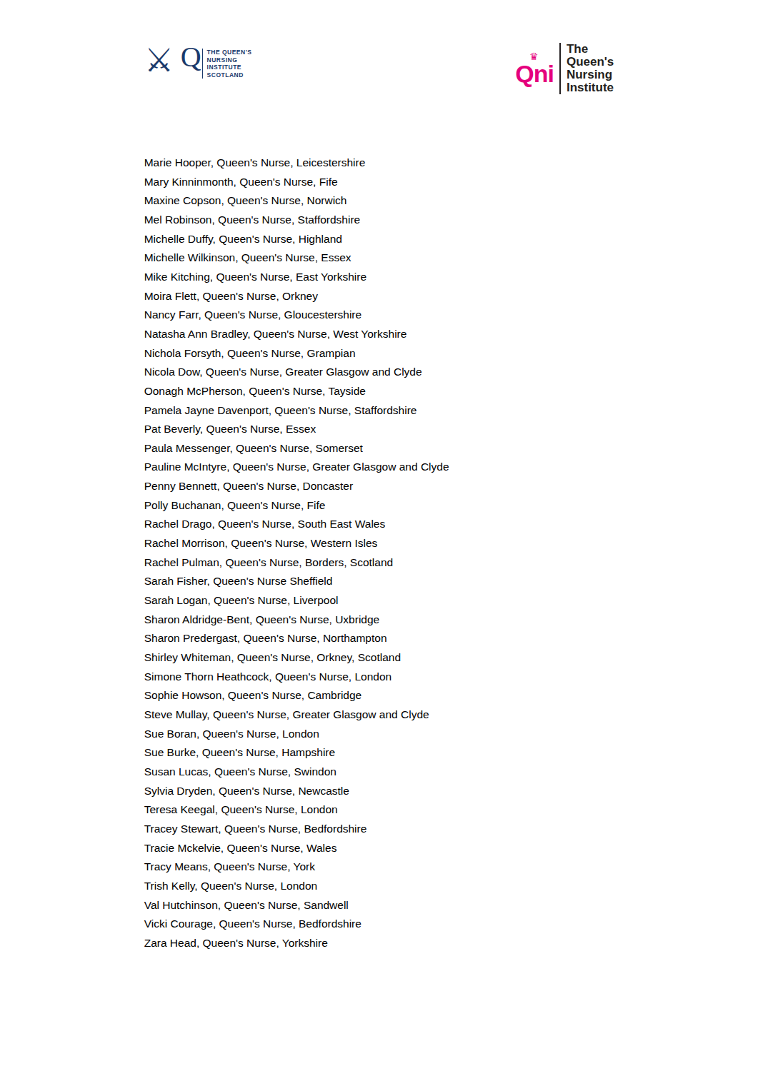⚔ QThe Queen's
Nursing
Institute
Scotland
♛
Qni
The
Queen's
Nursing
Institute
Marie Hooper, Queen's Nurse, Leicestershire
Mary Kinninmonth, Queen's Nurse, Fife
Maxine Copson, Queen's Nurse, Norwich
Mel Robinson, Queen's Nurse, Staffordshire
Michelle Duffy, Queen's Nurse, Highland
Michelle Wilkinson, Queen's Nurse, Essex
Mike Kitching, Queen's Nurse, East Yorkshire
Moira Flett, Queen's Nurse, Orkney
Nancy Farr, Queen's Nurse, Gloucestershire
Natasha Ann Bradley, Queen's Nurse, West Yorkshire
Nichola Forsyth, Queen's Nurse, Grampian
Nicola Dow, Queen's Nurse, Greater Glasgow and Clyde
Oonagh McPherson, Queen's Nurse, Tayside
Pamela Jayne Davenport, Queen's Nurse, Staffordshire
Pat Beverly, Queen's Nurse, Essex
Paula Messenger, Queen's Nurse, Somerset
Pauline McIntyre, Queen's Nurse, Greater Glasgow and Clyde
Penny Bennett, Queen's Nurse, Doncaster
Polly Buchanan, Queen's Nurse, Fife
Rachel Drago, Queen's Nurse, South East Wales
Rachel Morrison, Queen's Nurse, Western Isles
Rachel Pulman, Queen's Nurse, Borders, Scotland
Sarah Fisher, Queen's Nurse Sheffield
Sarah Logan, Queen's Nurse, Liverpool
Sharon Aldridge-Bent, Queen's Nurse, Uxbridge
Sharon Predergast, Queen's Nurse, Northampton
Shirley Whiteman, Queen's Nurse, Orkney, Scotland
Simone Thorn Heathcock, Queen's Nurse, London
Sophie Howson, Queen's Nurse, Cambridge
Steve Mullay, Queen's Nurse, Greater Glasgow and Clyde
Sue Boran, Queen's Nurse, London
Sue Burke, Queen's Nurse, Hampshire
Susan Lucas, Queen's Nurse, Swindon
Sylvia Dryden, Queen's Nurse, Newcastle
Teresa Keegal, Queen's Nurse, London
Tracey Stewart, Queen's Nurse, Bedfordshire
Tracie Mckelvie, Queen's Nurse, Wales
Tracy Means, Queen's Nurse, York
Trish Kelly, Queen's Nurse, London
Val Hutchinson, Queen's Nurse, Sandwell
Vicki Courage, Queen's Nurse, Bedfordshire
Zara Head, Queen's Nurse, Yorkshire